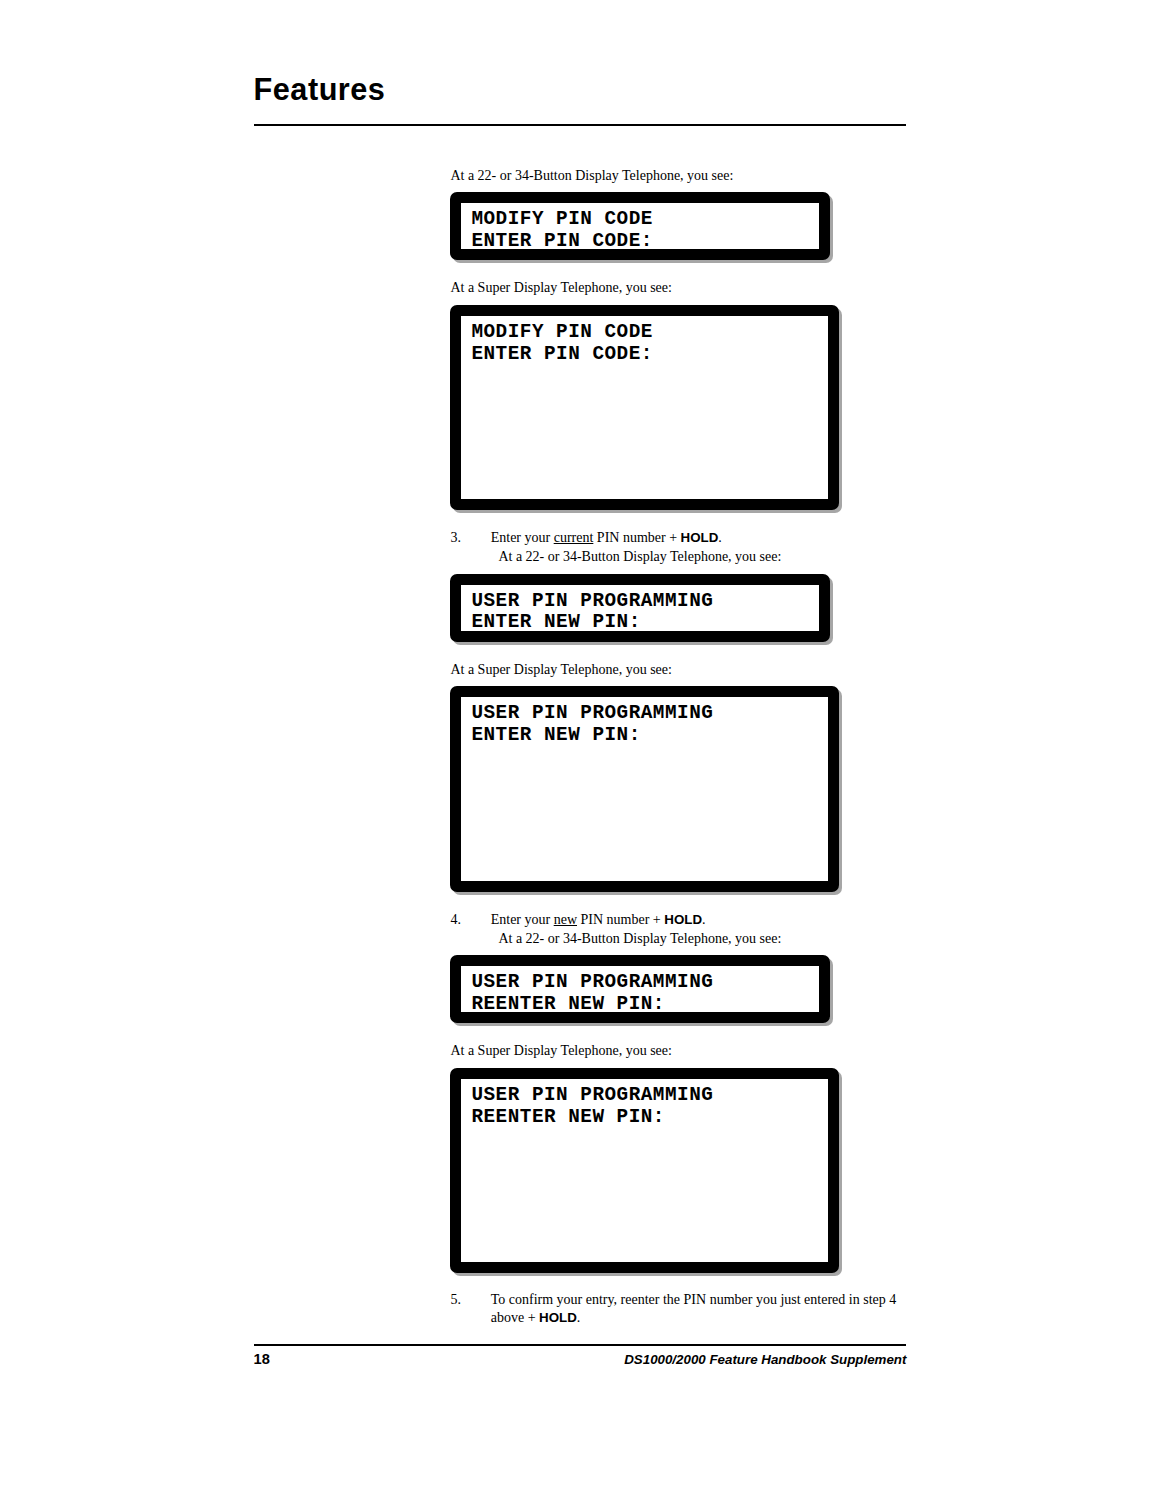Features
At a 22- or 34-Button Display Telephone, you see:
MODIFY PIN CODE ENTER PIN CODE:
At a Super Display Telephone, you see:
MODIFY PIN CODE ENTER PIN CODE:
3.
Enter your current PIN number + HOLD.
At a 22- or 34-Button Display Telephone, you see:
USER PIN PROGRAMMING ENTER NEW PIN:
At a Super Display Telephone, you see:
USER PIN PROGRAMMING ENTER NEW PIN:
4.
Enter your new PIN number + HOLD.
At a 22- or 34-Button Display Telephone, you see:
USER PIN PROGRAMMING REENTER NEW PIN:
At a Super Display Telephone, you see:
USER PIN PROGRAMMING REENTER NEW PIN:
5.
To confirm your entry, reenter the PIN number you just entered in step 4 above + HOLD.
18 DS1000/2000 Feature Handbook Supplement